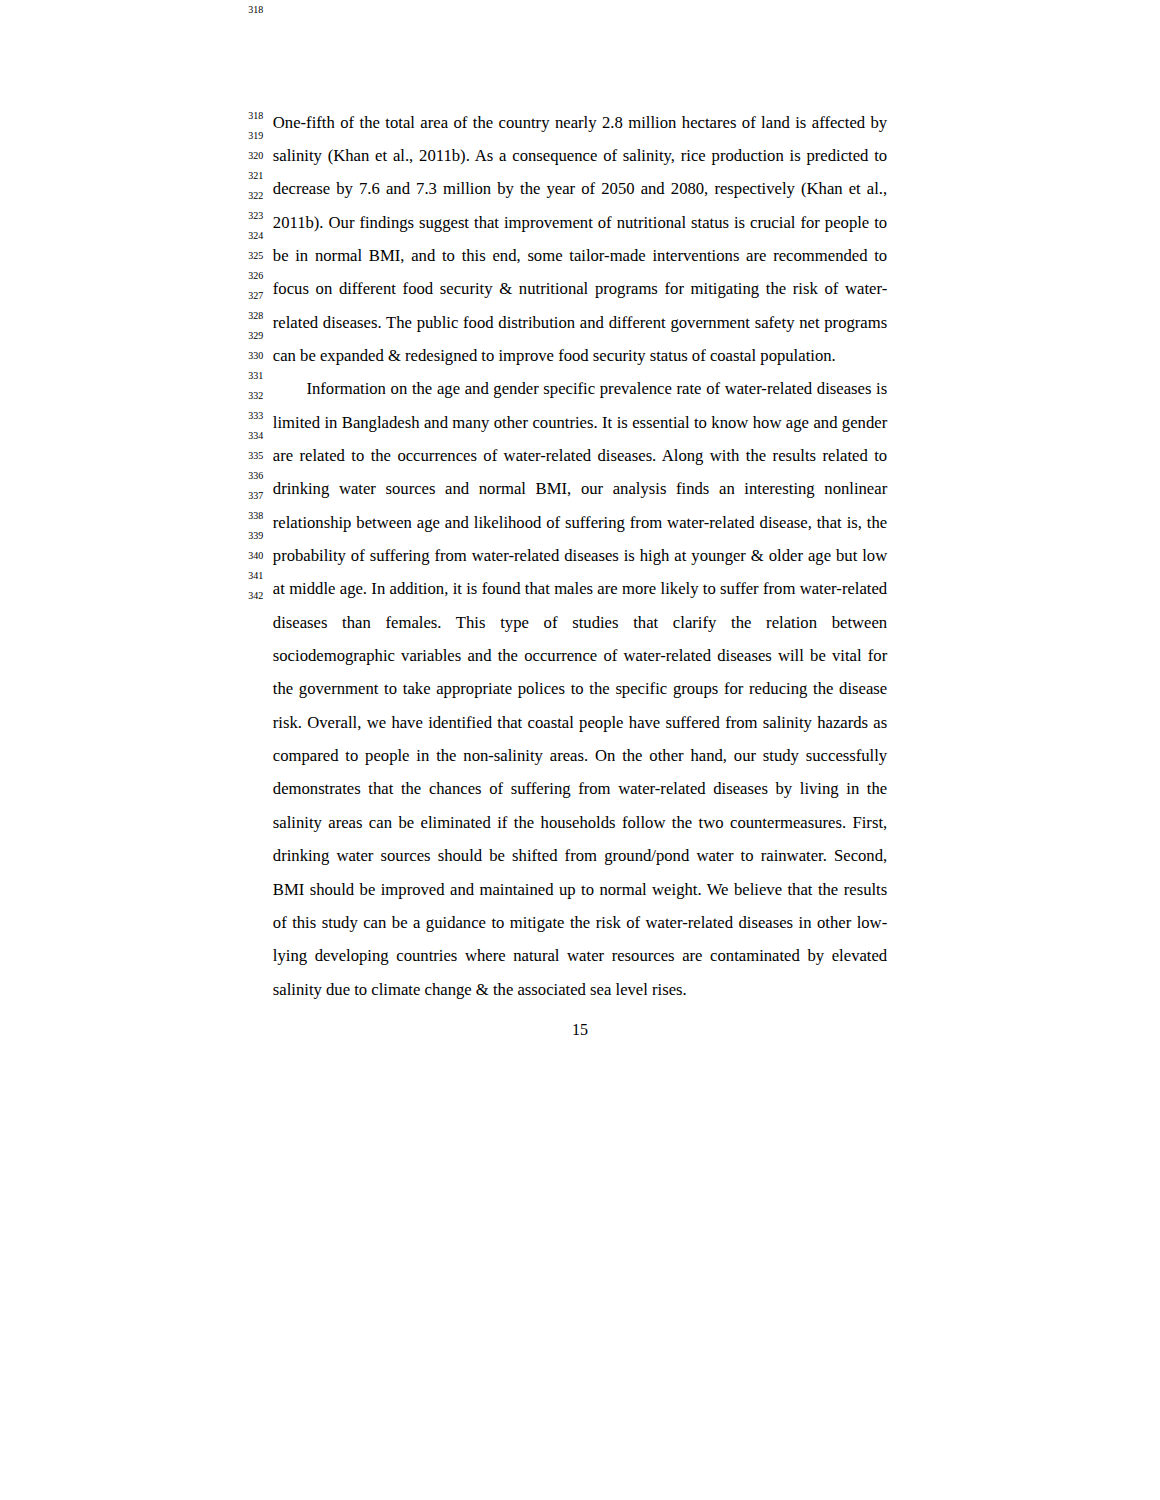318 One-fifth of the total area of the country nearly 2.8 million hectares of land is affected by salinity (Khan et al., 2011b). As a consequence of salinity, rice production is predicted to decrease by 7.6 and 7.3 million by the year of 2050 and 2080, respectively (Khan et al., 2011b). Our findings suggest that improvement of nutritional status is crucial for people to be in normal BMI, and to this end, some tailor-made interventions are recommended to focus on different food security & nutritional programs for mitigating the risk of water-related diseases. The public food distribution and different government safety net programs can be expanded & redesigned to improve food security status of coastal population.
Information on the age and gender specific prevalence rate of water-related diseases is limited in Bangladesh and many other countries. It is essential to know how age and gender are related to the occurrences of water-related diseases. Along with the results related to drinking water sources and normal BMI, our analysis finds an interesting nonlinear relationship between age and likelihood of suffering from water-related disease, that is, the probability of suffering from water-related diseases is high at younger & older age but low at middle age. In addition, it is found that males are more likely to suffer from water-related diseases than females. This type of studies that clarify the relation between sociodemographic variables and the occurrence of water-related diseases will be vital for the government to take appropriate polices to the specific groups for reducing the disease risk. Overall, we have identified that coastal people have suffered from salinity hazards as compared to people in the non-salinity areas. On the other hand, our study successfully demonstrates that the chances of suffering from water-related diseases by living in the salinity areas can be eliminated if the households follow the two countermeasures. First, drinking water sources should be shifted from ground/pond water to rainwater. Second, BMI should be improved and maintained up to normal weight. We believe that the results of this study can be a guidance to mitigate the risk of water-related diseases in other low-lying developing countries where natural water resources are contaminated by elevated salinity due to climate change & the associated sea level rises.
318
319
320
321
322
323
324
325
326
327
328
329
330
331
332
333
334
335
336
337
338
339
340
341
342
15